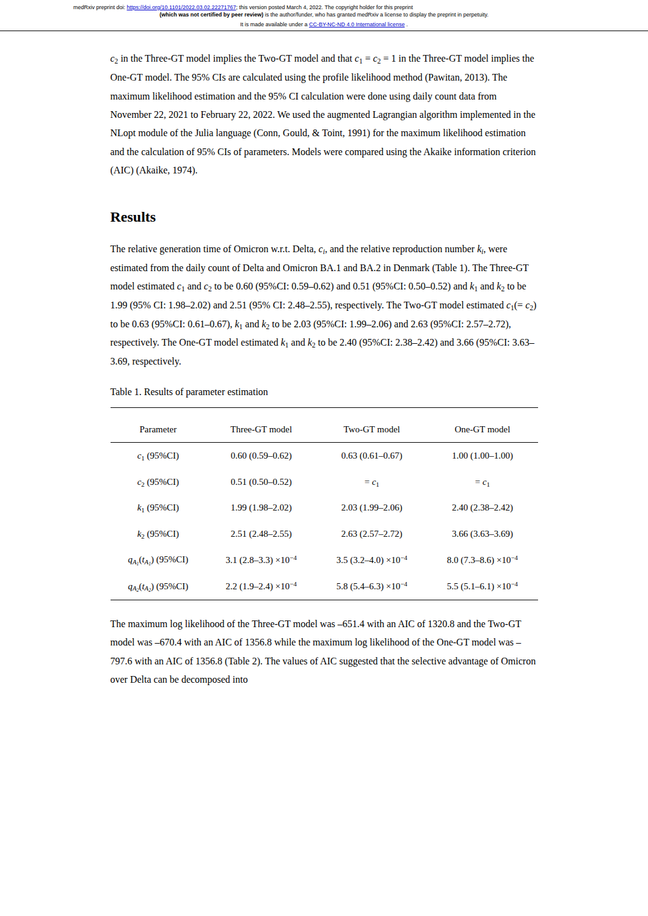medRxiv preprint doi: https://doi.org/10.1101/2022.03.02.22271767; this version posted March 4, 2022. The copyright holder for this preprint
(which was not certified by peer review) is the author/funder, who has granted medRxiv a license to display the preprint in perpetuity.
It is made available under a CC-BY-NC-ND 4.0 International license .
c2 in the Three-GT model implies the Two-GT model and that c1 = c2 = 1 in the Three-GT model implies the One-GT model. The 95% CIs are calculated using the profile likelihood method (Pawitan, 2013). The maximum likelihood estimation and the 95% CI calculation were done using daily count data from November 22, 2021 to February 22, 2022. We used the augmented Lagrangian algorithm implemented in the NLopt module of the Julia language (Conn, Gould, & Toint, 1991) for the maximum likelihood estimation and the calculation of 95% CIs of parameters. Models were compared using the Akaike information criterion (AIC) (Akaike, 1974).
Results
The relative generation time of Omicron w.r.t. Delta, ci, and the relative reproduction number ki, were estimated from the daily count of Delta and Omicron BA.1 and BA.2 in Denmark (Table 1). The Three-GT model estimated c1 and c2 to be 0.60 (95%CI: 0.59–0.62) and 0.51 (95%CI: 0.50–0.52) and k1 and k2 to be 1.99 (95% CI: 1.98–2.02) and 2.51 (95% CI: 2.48–2.55), respectively. The Two-GT model estimated c1(= c2) to be 0.63 (95%CI: 0.61–0.67), k1 and k2 to be 2.03 (95%CI: 1.99–2.06) and 2.63 (95%CI: 2.57–2.72), respectively. The One-GT model estimated k1 and k2 to be 2.40 (95%CI: 2.38–2.42) and 3.66 (95%CI: 3.63–3.69, respectively.
Table 1. Results of parameter estimation
| Parameter | Three-GT model | Two-GT model | One-GT model |
| --- | --- | --- | --- |
| c 1 (95%CI) | 0.60 (0.59–0.62) | 0.63 (0.61–0.67) | 1.00 (1.00–1.00) |
| c 2 (95%CI) | 0.51 (0.50–0.52) | = c 1 | = c 1 |
| k 1 (95%CI) | 1.99 (1.98–2.02) | 2.03 (1.99–2.06) | 2.40 (2.38–2.42) |
| k 2 (95%CI) | 2.51 (2.48–2.55) | 2.63 (2.57–2.72) | 3.66 (3.63–3.69) |
| q A 1 ( t A 1 ) (95%CI) | 3.1 (2.8–3.3) ×10 −4 | 3.5 (3.2–4.0) ×10 −4 | 8.0 (7.3–8.6) ×10 −4 |
| q A 2 ( t A 2 ) (95%CI) | 2.2 (1.9–2.4) ×10 −4 | 5.8 (5.4–6.3) ×10 −4 | 5.5 (5.1–6.1) ×10 −4 |
The maximum log likelihood of the Three-GT model was –651.4 with an AIC of 1320.8 and the Two-GT model was –670.4 with an AIC of 1356.8 while the maximum log likelihood of the One-GT model was –797.6 with an AIC of 1356.8 (Table 2). The values of AIC suggested that the selective advantage of Omicron over Delta can be decomposed into